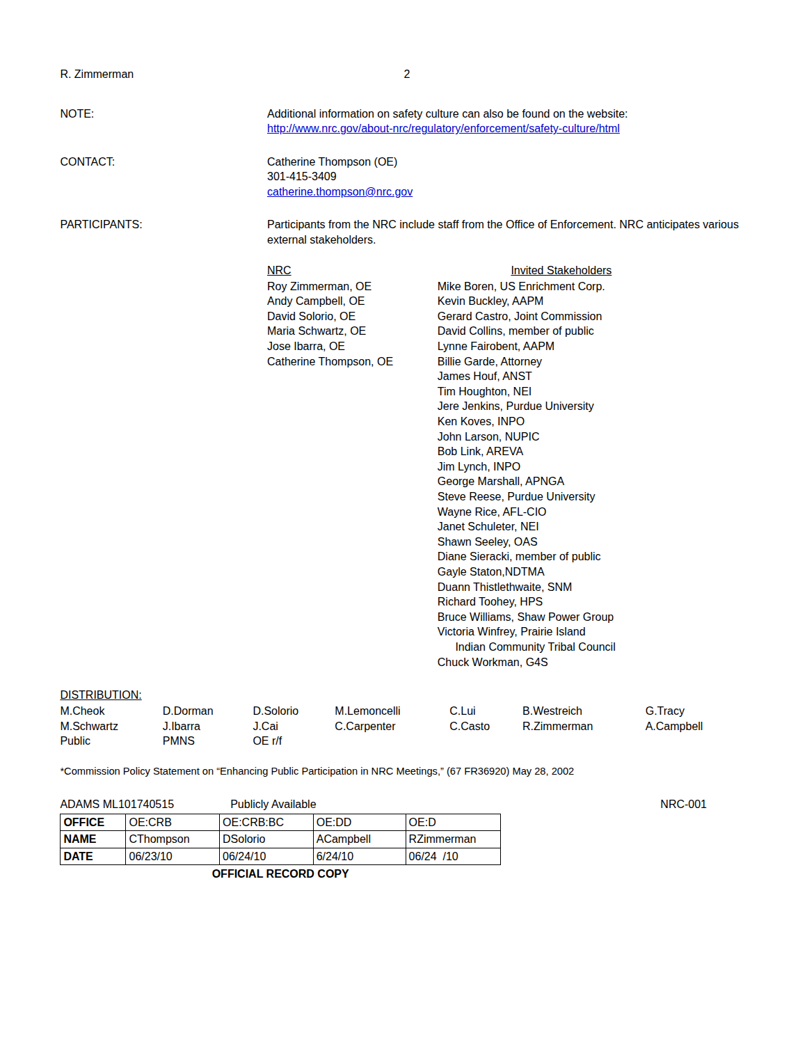R. Zimmerman
2
NOTE:
Additional information on safety culture can also be found on the website: http://www.nrc.gov/about-nrc/regulatory/enforcement/safety-culture/html
CONTACT:
Catherine Thompson (OE)
301-415-3409
catherine.thompson@nrc.gov
PARTICIPANTS:
Participants from the NRC include staff from the Office of Enforcement. NRC anticipates various external stakeholders.
NRC
Roy Zimmerman, OE
Andy Campbell, OE
David Solorio, OE
Maria Schwartz, OE
Jose Ibarra, OE
Catherine Thompson, OE
Invited Stakeholders
Mike Boren, US Enrichment Corp.
Kevin Buckley, AAPM
Gerard Castro, Joint Commission
David Collins, member of public
Lynne Fairobent, AAPM
Billie Garde, Attorney
James Houf, ANST
Tim Houghton, NEI
Jere Jenkins, Purdue University
Ken Koves, INPO
John Larson, NUPIC
Bob Link, AREVA
Jim Lynch, INPO
George Marshall, APNGA
Steve Reese, Purdue University
Wayne Rice, AFL-CIO
Janet Schuleter, NEI
Shawn Seeley, OAS
Diane Sieracki, member of public
Gayle Staton,NDTMA
Duann Thistlethwaite, SNM
Richard Toohey, HPS
Bruce Williams, Shaw Power Group
Victoria Winfrey, Prairie Island
Indian Community Tribal Council
Chuck Workman, G4S
DISTRIBUTION:
| M.Cheok | D.Dorman | D.Solorio | M.Lemoncelli | C.Lui | B.Westreich | G.Tracy |
| M.Schwartz | J.Ibarra | J.Cai | C.Carpenter | C.Casto | R.Zimmerman | A.Campbell |
| Public | PMNS | OE r/f | | | | |
*Commission Policy Statement on “Enhancing Public Participation in NRC Meetings,” (67 FR36920) May 28, 2002
ADAMS ML101740515
Publicly Available
NRC-001
| OFFICE | OE:CRB | OE:CRB:BC | OE:DD | OE:D |
| NAME | CThompson | DSolorio | ACampbell | RZimmerman |
| DATE | 06/23/10 | 06/24/10 | 6/24/10 | 06/24 /10 |
OFFICIAL RECORD COPY